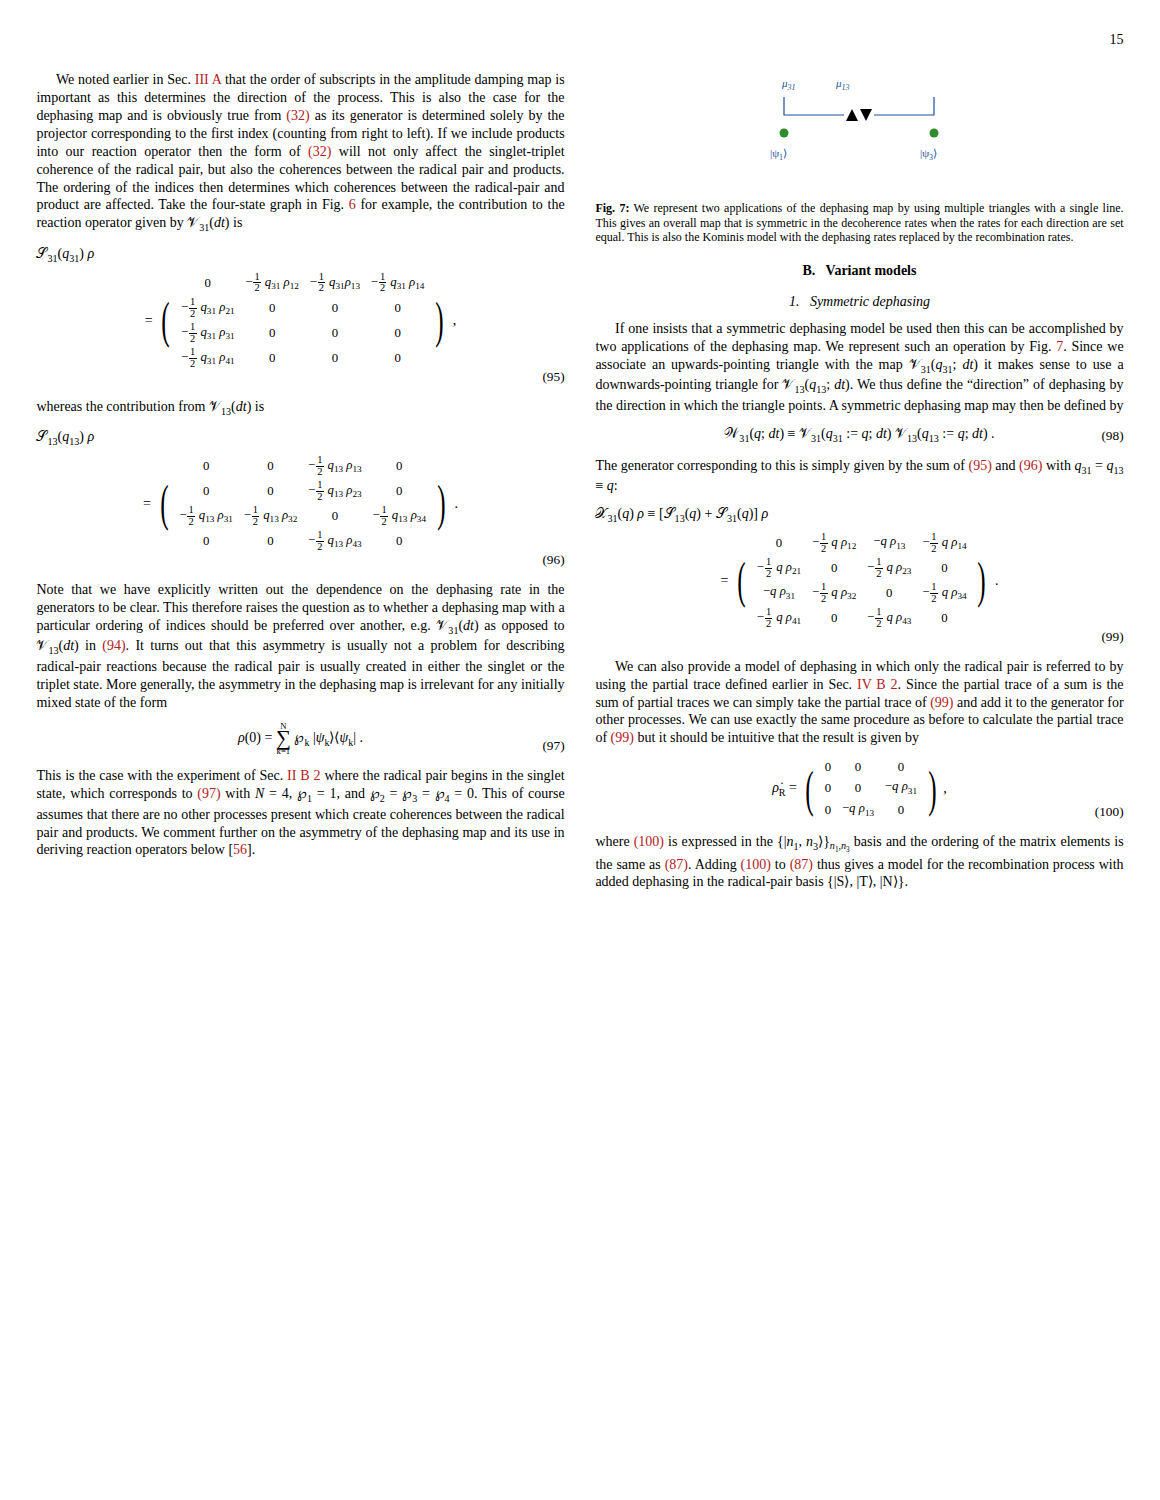15
We noted earlier in Sec. III A that the order of subscripts in the amplitude damping map is important as this determines the direction of the process. This is also the case for the dephasing map and is obviously true from (32) as its generator is determined solely by the projector corresponding to the first index (counting from right to left). If we include products into our reaction operator then the form of (32) will not only affect the singlet-triplet coherence of the radical pair, but also the coherences between the radical pair and products. The ordering of the indices then determines which coherences between the radical-pair and product are affected. Take the four-state graph in Fig. 6 for example, the contribution to the reaction operator given by 𝒱31(dt) is
𝒮31(q31) ρ
= (
| 0 | − 1 2 q 31 ρ 12 | − 1 2 q 31 ρ 13 | − 1 2 q 31 ρ 14 |
| − 1 2 q 31 ρ 21 | 0 | 0 | 0 |
| − 1 2 q 31 ρ 31 | 0 | 0 | 0 |
| − 1 2 q 31 ρ 41 | 0 | 0 | 0 |
) ,
(95)
whereas the contribution from 𝒱13(dt) is
𝒮13(q13) ρ
= (
| 0 | 0 | − 1 2 q 13 ρ 13 | 0 |
| 0 | 0 | − 1 2 q 13 ρ 23 | 0 |
| − 1 2 q 13 ρ 31 | − 1 2 q 13 ρ 32 | 0 | − 1 2 q 13 ρ 34 |
| 0 | 0 | − 1 2 q 13 ρ 43 | 0 |
) .
(96)
Note that we have explicitly written out the dependence on the dephasing rate in the generators to be clear. This therefore raises the question as to whether a dephasing map with a particular ordering of indices should be preferred over another, e.g. 𝒱31(dt) as opposed to 𝒱13(dt) in (94). It turns out that this asymmetry is usually not a problem for describing radical-pair reactions because the radical pair is usually created in either the singlet or the triplet state. More generally, the asymmetry in the dephasing map is irrelevant for any initially mixed state of the form
ρ(0) = N∑k=1 ℘k |ψk⟩⟨ψk| . (97)
This is the case with the experiment of Sec. II B 2 where the radical pair begins in the singlet state, which corresponds to (97) with N = 4, ℘1 = 1, and ℘2 = ℘3 = ℘4 = 0. This of course assumes that there are no other processes present which create coherences between the radical pair and products. We comment further on the asymmetry of the dephasing map and its use in deriving reaction operators below [56].
μ31 μ13 |ψ1⟩ |ψ3⟩
Fig. 7: We represent two applications of the dephasing map by using multiple triangles with a single line. This gives an overall map that is symmetric in the decoherence rates when the rates for each direction are set equal. This is also the Kominis model with the dephasing rates replaced by the recombination rates.
B. Variant models
1. Symmetric dephasing
If one insists that a symmetric dephasing model be used then this can be accomplished by two applications of the dephasing map. We represent such an operation by Fig. 7. Since we associate an upwards-pointing triangle with the map 𝒱31(q31; dt) it makes sense to use a downwards-pointing triangle for 𝒱13(q13; dt). We thus define the “direction” of dephasing by the direction in which the triangle points. A symmetric dephasing map may then be defined by
𝒲31(q; dt) ≡ 𝒱31(q31 := q; dt) 𝒱13(q13 := q; dt) . (98)
The generator corresponding to this is simply given by the sum of (95) and (96) with q31 = q13 ≡ q:
𝒳31(q) ρ ≡ [𝒮13(q) + 𝒮31(q)] ρ
= (
| 0 | − 1 2 q ρ 12 | − q ρ 13 | − 1 2 q ρ 14 |
| − 1 2 q ρ 21 | 0 | − 1 2 q ρ 23 | 0 |
| − q ρ 31 | − 1 2 q ρ 32 | 0 | − 1 2 q ρ 34 |
| − 1 2 q ρ 41 | 0 | − 1 2 q ρ 43 | 0 |
) .
(99)
We can also provide a model of dephasing in which only the radical pair is referred to by using the partial trace defined earlier in Sec. IV B 2. Since the partial trace of a sum is the sum of partial traces we can simply take the partial trace of (99) and add it to the generator for other processes. We can use exactly the same procedure as before to calculate the partial trace of (99) but it should be intuitive that the result is given by
ρ̇R = (
| 0 | 0 | 0 |
| 0 | 0 | − q ρ 31 |
| 0 | − q ρ 13 | 0 |
) , (100)
where (100) is expressed in the {|n1, n3⟩}n1,n3 basis and the ordering of the matrix elements is the same as (87). Adding (100) to (87) thus gives a model for the recombination process with added dephasing in the radical-pair basis {|S⟩, |T⟩, |N⟩}.